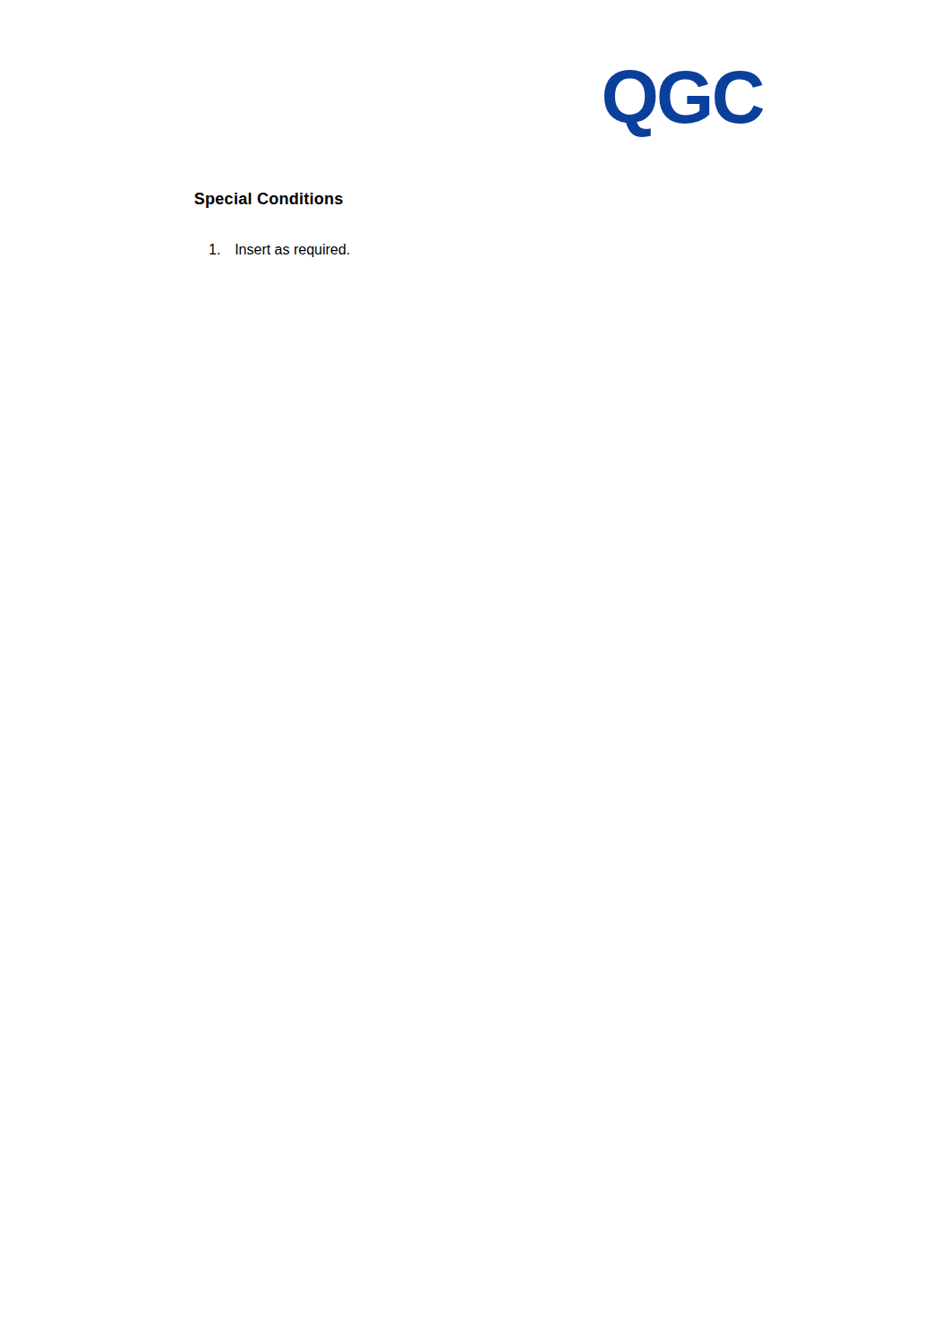QGC
Special Conditions
Insert as required.